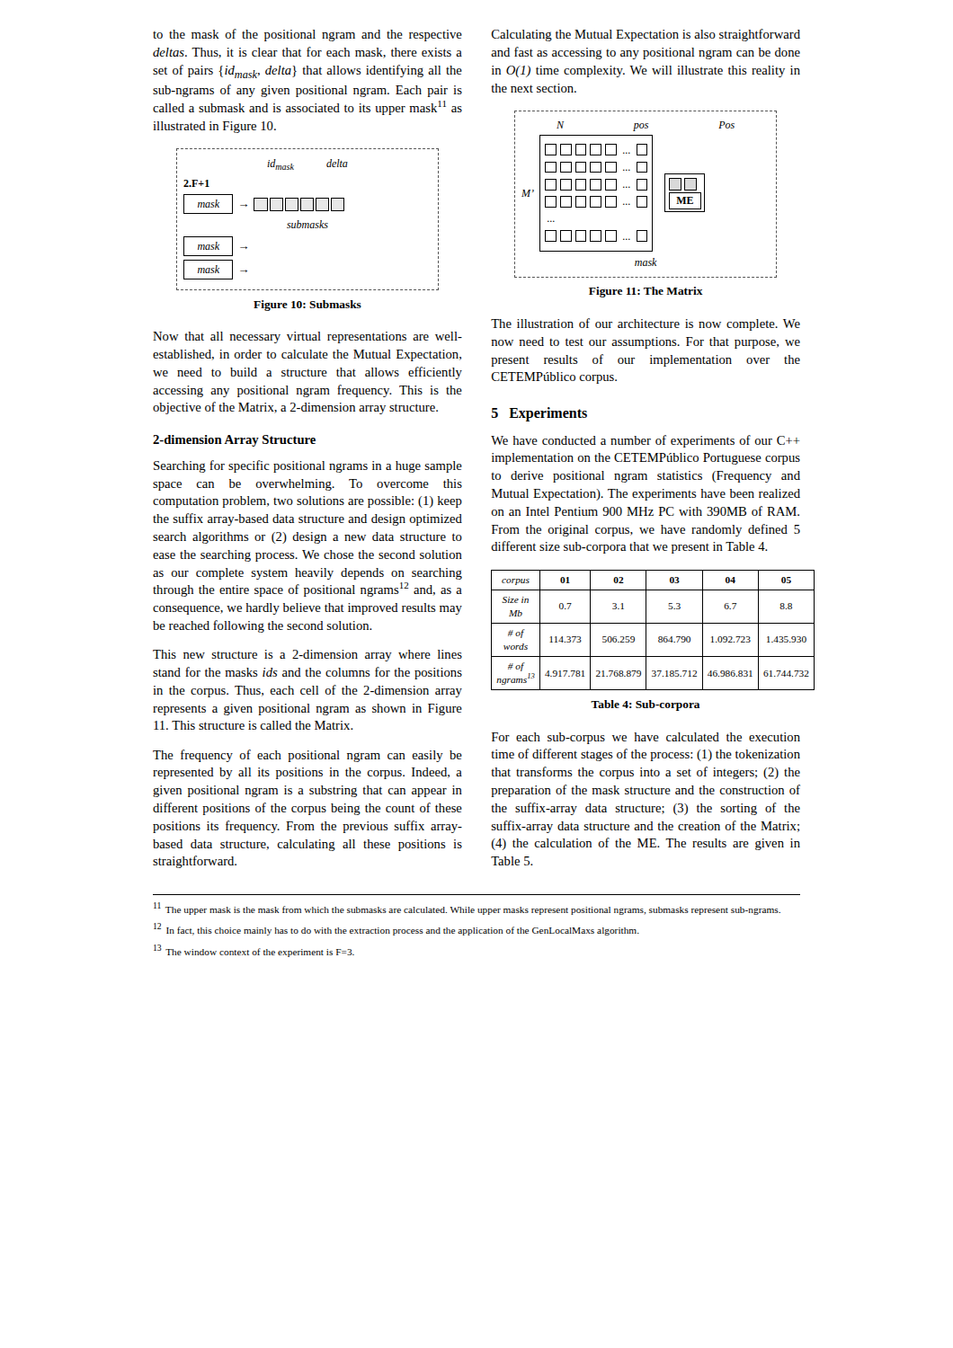to the mask of the positional ngram and the respective deltas. Thus, it is clear that for each mask, there exists a set of pairs {idmask, delta} that allows identifying all the sub-ngrams of any given positional ngram. Each pair is called a submask and is associated to its upper mask11 as illustrated in Figure 10.
idmask delta
2.F+1
mask →
submasks
mask →
mask →
Figure 10: Submasks
Now that all necessary virtual representations are well-established, in order to calculate the Mutual Expectation, we need to build a structure that allows efficiently accessing any positional ngram frequency. This is the objective of the Matrix, a 2-dimension array structure.
2-dimension Array Structure
Searching for specific positional ngrams in a huge sample space can be overwhelming. To overcome this computation problem, two solutions are possible: (1) keep the suffix array-based data structure and design optimized search algorithms or (2) design a new data structure to ease the searching process. We chose the second solution as our complete system heavily depends on searching through the entire space of positional ngrams12 and, as a consequence, we hardly believe that improved results may be reached following the second solution.
This new structure is a 2-dimension array where lines stand for the masks ids and the columns for the positions in the corpus. Thus, each cell of the 2-dimension array represents a given positional ngram as shown in Figure 11. This structure is called the Matrix.
The frequency of each positional ngram can easily be represented by all its positions in the corpus. Indeed, a given positional ngram is a substring that can appear in different positions of the corpus being the count of these positions its frequency. From the previous suffix array-based data structure, calculating all these positions is straightforward.
Calculating the Mutual Expectation is also straightforward and fast as accessing to any positional ngram can be done in O(1) time complexity. We will illustrate this reality in the next section.
Npos Pos
M’ ... ... ... ... ... ... ME
mask
Figure 11: The Matrix
The illustration of our architecture is now complete. We now need to test our assumptions. For that purpose, we present results of our implementation over the CETEMPúblico corpus.
5 Experiments
We have conducted a number of experiments of our C++ implementation on the CETEMPúblico Portuguese corpus to derive positional ngram statistics (Frequency and Mutual Expectation). The experiments have been realized on an Intel Pentium 900 MHz PC with 390MB of RAM. From the original corpus, we have randomly defined 5 different size sub-corpora that we present in Table 4.
| corpus | 01 | 02 | 03 | 04 | 05 |
| --- | --- | --- | --- | --- | --- |
| Size in Mb | 0.7 | 3.1 | 5.3 | 6.7 | 8.8 |
| # of words | 114.373 | 506.259 | 864.790 | 1.092.723 | 1.435.930 |
| # of ngrams 13 | 4.917.781 | 21.768.879 | 37.185.712 | 46.986.831 | 61.744.732 |
Table 4: Sub-corpora
For each sub-corpus we have calculated the execution time of different stages of the process: (1) the tokenization that transforms the corpus into a set of integers; (2) the preparation of the mask structure and the construction of the suffix-array data structure; (3) the sorting of the suffix-array data structure and the creation of the Matrix; (4) the calculation of the ME. The results are given in Table 5.
11 The upper mask is the mask from which the submasks are calculated. While upper masks represent positional ngrams, submasks represent sub-ngrams.
12 In fact, this choice mainly has to do with the extraction process and the application of the GenLocalMaxs algorithm.
13 The window context of the experiment is F=3.